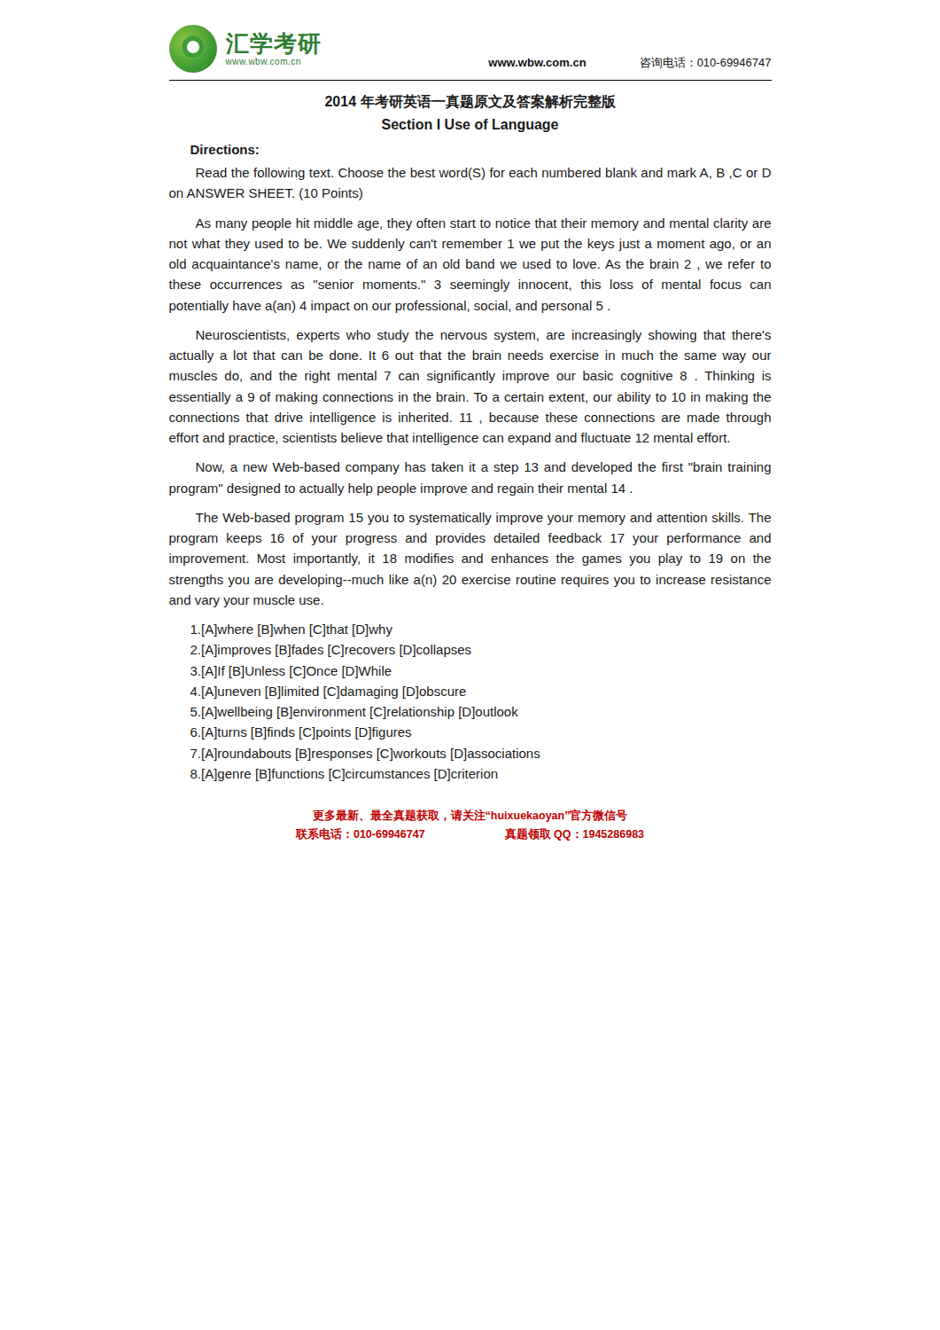汇学考研
www.wbw.com.cn
www.wbw.com.cn 咨询电话：010-69946747
2014 年考研英语一真题原文及答案解析完整版
Section I Use of Language
Directions:
Read the following text. Choose the best word(S) for each numbered blank and mark A, B ,C or D on ANSWER SHEET. (10 Points)
As many people hit middle age, they often start to notice that their memory and mental clarity are not what they used to be. We suddenly can't remember 1 we put the keys just a moment ago, or an old acquaintance's name, or the name of an old band we used to love. As the brain 2 , we refer to these occurrences as "senior moments." 3 seemingly innocent, this loss of mental focus can potentially have a(an) 4 impact on our professional, social, and personal 5 .
Neuroscientists, experts who study the nervous system, are increasingly showing that there's actually a lot that can be done. It 6 out that the brain needs exercise in much the same way our muscles do, and the right mental 7 can significantly improve our basic cognitive 8 . Thinking is essentially a 9 of making connections in the brain. To a certain extent, our ability to 10 in making the connections that drive intelligence is inherited. 11 , because these connections are made through effort and practice, scientists believe that intelligence can expand and fluctuate 12 mental effort.
Now, a new Web-based company has taken it a step 13 and developed the first "brain training program" designed to actually help people improve and regain their mental 14 .
The Web-based program 15 you to systematically improve your memory and attention skills. The program keeps 16 of your progress and provides detailed feedback 17 your performance and improvement. Most importantly, it 18 modifies and enhances the games you play to 19 on the strengths you are developing--much like a(n) 20 exercise routine requires you to increase resistance and vary your muscle use.
1.[A]where [B]when [C]that [D]why
2.[A]improves [B]fades [C]recovers [D]collapses
3.[A]If [B]Unless [C]Once [D]While
4.[A]uneven [B]limited [C]damaging [D]obscure
5.[A]wellbeing [B]environment [C]relationship [D]outlook
6.[A]turns [B]finds [C]points [D]figures
7.[A]roundabouts [B]responses [C]workouts [D]associations
8.[A]genre [B]functions [C]circumstances [D]criterion
更多最新、最全真题获取，请关注“huixuekaoyan”官方微信号
联系电话：010-69946747 真题领取 QQ：1945286983